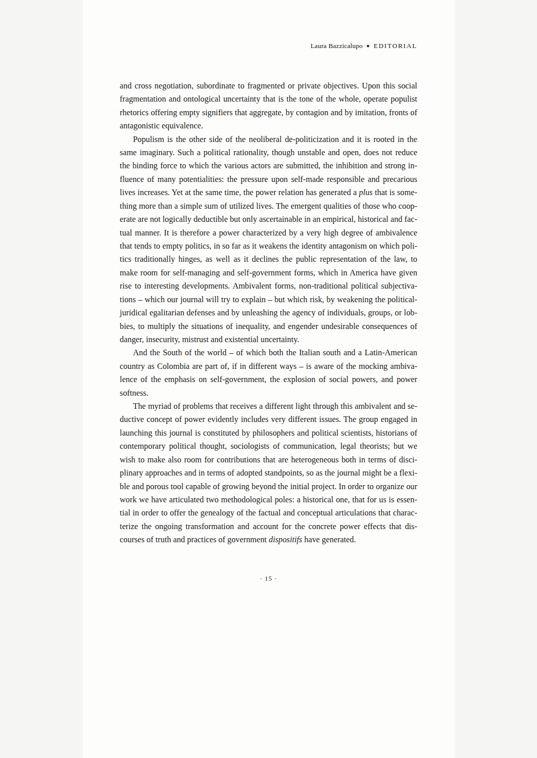Laura Bazzicalupo●EDITORIAL
and cross negotiation, subordinate to fragmented or private objectives. Upon this social fragmentation and ontological uncertainty that is the tone of the whole, operate populist rhetorics offering empty signifiers that aggregate, by contagion and by imitation, fronts of antagonistic equivalence.
Populism is the other side of the neoliberal de-politicization and it is rooted in the same imaginary. Such a political rationality, though unstable and open, does not reduce the binding force to which the various actors are submitted, the inhibition and strong influence of many potentialities: the pressure upon self-made responsible and precarious lives increases. Yet at the same time, the power relation has generated a plus that is something more than a simple sum of utilized lives. The emergent qualities of those who cooperate are not logically deductible but only ascertainable in an empirical, historical and factual manner. It is therefore a power characterized by a very high degree of ambivalence that tends to empty politics, in so far as it weakens the identity antagonism on which politics traditionally hinges, as well as it declines the public representation of the law, to make room for self-managing and self-government forms, which in America have given rise to interesting developments. Ambivalent forms, non-traditional political subjectivations – which our journal will try to explain – but which risk, by weakening the political-juridical egalitarian defenses and by unleashing the agency of individuals, groups, or lobbies, to multiply the situations of inequality, and engender undesirable consequences of danger, insecurity, mistrust and existential uncertainty.
And the South of the world – of which both the Italian south and a Latin-American country as Colombia are part of, if in different ways – is aware of the mocking ambivalence of the emphasis on self-government, the explosion of social powers, and power softness.
The myriad of problems that receives a different light through this ambivalent and seductive concept of power evidently includes very different issues. The group engaged in launching this journal is constituted by philosophers and political scientists, historians of contemporary political thought, sociologists of communication, legal theorists; but we wish to make also room for contributions that are heterogeneous both in terms of disciplinary approaches and in terms of adopted standpoints, so as the journal might be a flexible and porous tool capable of growing beyond the initial project. In order to organize our work we have articulated two methodological poles: a historical one, that for us is essential in order to offer the genealogy of the factual and conceptual articulations that characterize the ongoing transformation and account for the concrete power effects that discourses of truth and practices of government dispositifs have generated.
· 15 ·